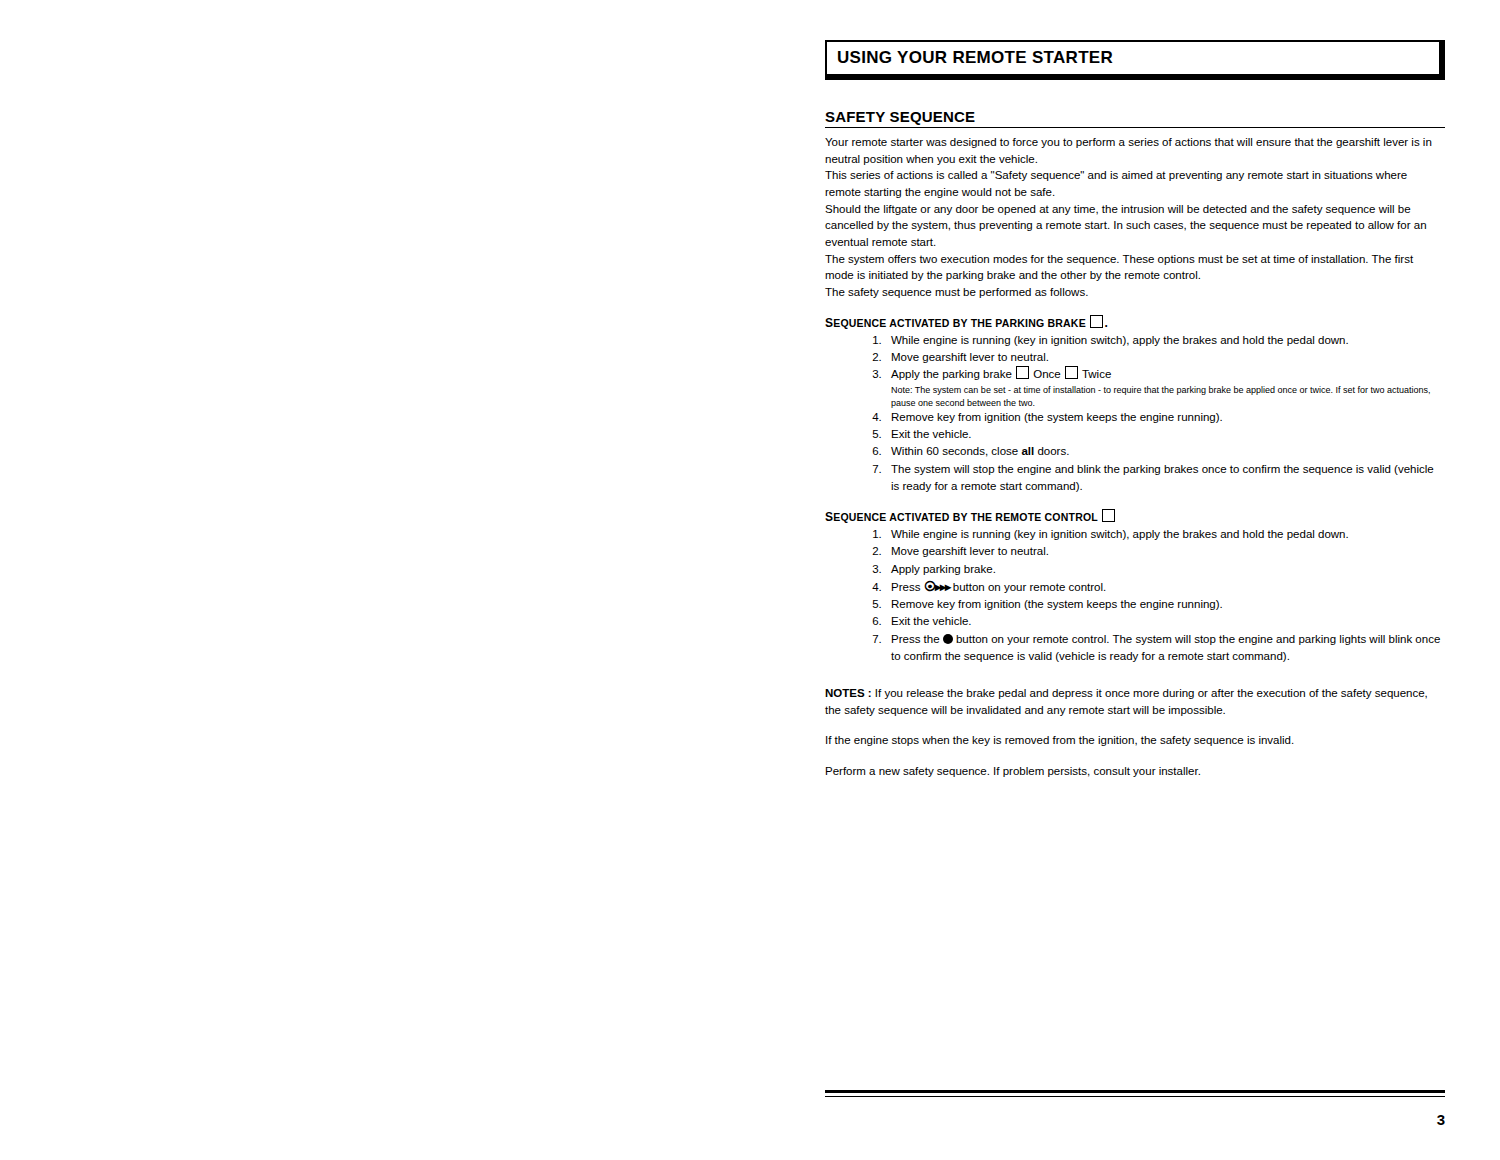USING YOUR REMOTE STARTER
SAFETY SEQUENCE
Your remote starter was designed to force you to perform a series of actions that will ensure that the gearshift lever is in neutral position when you exit the vehicle.
This series of actions is called a "Safety sequence" and is aimed at preventing any remote start in situations where remote starting the engine would not be safe.
Should the liftgate or any door be opened at any time, the intrusion will be detected and the safety sequence will be cancelled by the system, thus preventing a remote start. In such cases, the sequence must be repeated to allow for an eventual remote start.
The system offers two execution modes for the sequence. These options must be set at time of installation. The first mode is initiated by the parking brake and the other by the remote control.
The safety sequence must be performed as follows.
SEQUENCE ACTIVATED BY THE PARKING BRAKE .
While engine is running (key in ignition switch), apply the brakes and hold the pedal down.
Move gearshift lever to neutral.
Apply the parking brake Once Twice Note: The system can be set - at time of installation - to require that the parking brake be applied once or twice. If set for two actuations, pause one second between the two.
Remove key from ignition (the system keeps the engine running).
Exit the vehicle.
Within 60 seconds, close all doors.
The system will stop the engine and blink the parking brakes once to confirm the sequence is valid (vehicle is ready for a remote start command).
SEQUENCE ACTIVATED BY THE REMOTE CONTROL
While engine is running (key in ignition switch), apply the brakes and hold the pedal down.
Move gearshift lever to neutral.
Apply parking brake.
Press ⦿▸▸▸ button on your remote control.
Remove key from ignition (the system keeps the engine running).
Exit the vehicle.
Press the button on your remote control. The system will stop the engine and parking lights will blink once to confirm the sequence is valid (vehicle is ready for a remote start command).
NOTES : If you release the brake pedal and depress it once more during or after the execution of the safety sequence, the safety sequence will be invalidated and any remote start will be impossible.
If the engine stops when the key is removed from the ignition, the safety sequence is invalid.
Perform a new safety sequence. If problem persists, consult your installer.
3